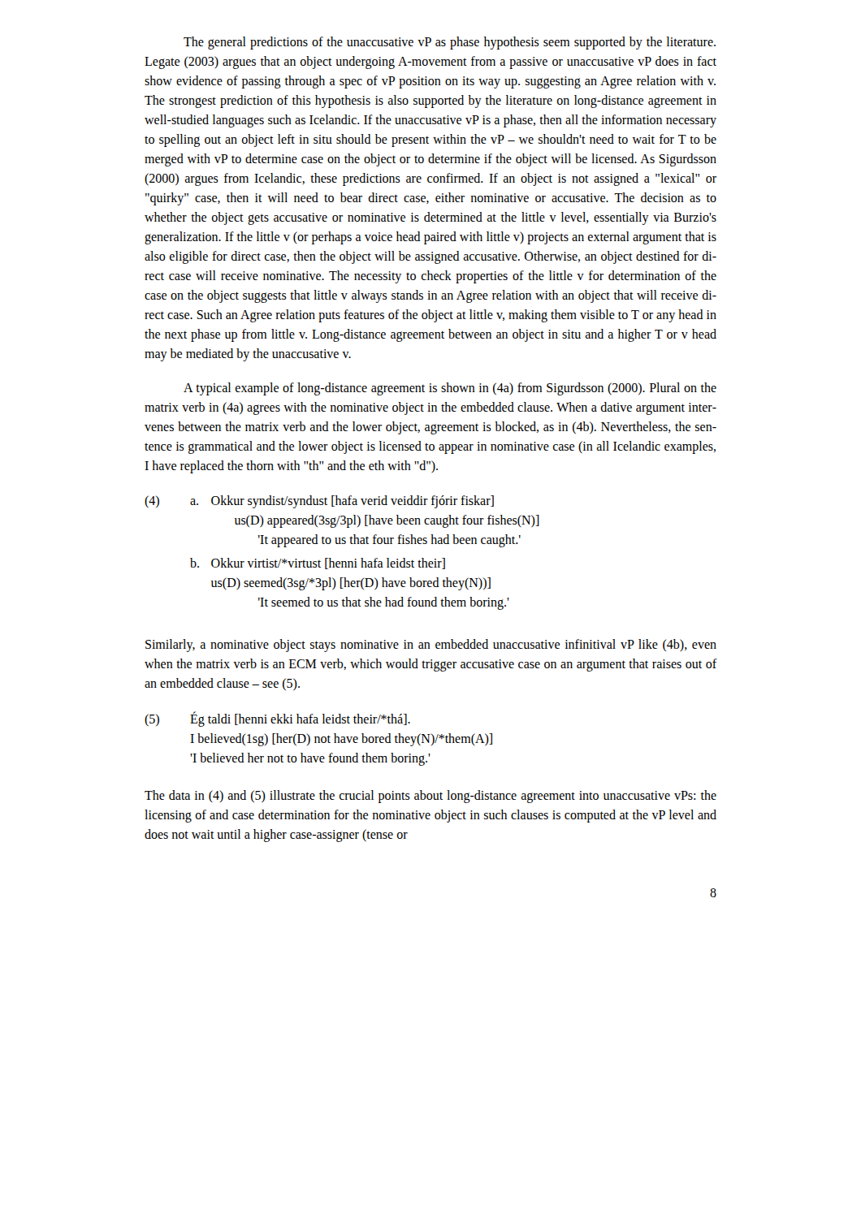The general predictions of the unaccusative vP as phase hypothesis seem supported by the literature. Legate (2003) argues that an object undergoing A-movement from a passive or unaccusative vP does in fact show evidence of passing through a spec of vP position on its way up. suggesting an Agree relation with v. The strongest prediction of this hypothesis is also supported by the literature on long-distance agreement in well-studied languages such as Icelandic. If the unaccusative vP is a phase, then all the information necessary to spelling out an object left in situ should be present within the vP – we shouldn't need to wait for T to be merged with vP to determine case on the object or to determine if the object will be licensed. As Sigurdsson (2000) argues from Icelandic, these predictions are confirmed. If an object is not assigned a "lexical" or "quirky" case, then it will need to bear direct case, either nominative or accusative. The decision as to whether the object gets accusative or nominative is determined at the little v level, essentially via Burzio's generalization. If the little v (or perhaps a voice head paired with little v) projects an external argument that is also eligible for direct case, then the object will be assigned accusative. Otherwise, an object destined for direct case will receive nominative. The necessity to check properties of the little v for determination of the case on the object suggests that little v always stands in an Agree relation with an object that will receive direct case. Such an Agree relation puts features of the object at little v, making them visible to T or any head in the next phase up from little v. Long-distance agreement between an object in situ and a higher T or v head may be mediated by the unaccusative v.
A typical example of long-distance agreement is shown in (4a) from Sigurdsson (2000). Plural on the matrix verb in (4a) agrees with the nominative object in the embedded clause. When a dative argument intervenes between the matrix verb and the lower object, agreement is blocked, as in (4b). Nevertheless, the sentence is grammatical and the lower object is licensed to appear in nominative case (in all Icelandic examples, I have replaced the thorn with "th" and the eth with "d").
(4)
a.
Okkur syndist/syndust [hafa verid veiddir fjórir fiskar]
us(D) appeared(3sg/3pl) [have been caught four fishes(N)]
'It appeared to us that four fishes had been caught.'
b.
Okkur virtist/*virtust [henni hafa leidst their]
us(D) seemed(3sg/*3pl) [her(D) have bored they(N))]
'It seemed to us that she had found them boring.'
Similarly, a nominative object stays nominative in an embedded unaccusative infinitival vP like (4b), even when the matrix verb is an ECM verb, which would trigger accusative case on an argument that raises out of an embedded clause – see (5).
(5)
Ég taldi [henni ekki hafa leidst their/*thá].
I believed(1sg) [her(D) not have bored they(N)/*them(A)]
'I believed her not to have found them boring.'
The data in (4) and (5) illustrate the crucial points about long-distance agreement into unaccusative vPs: the licensing of and case determination for the nominative object in such clauses is computed at the vP level and does not wait until a higher case-assigner (tense or
8